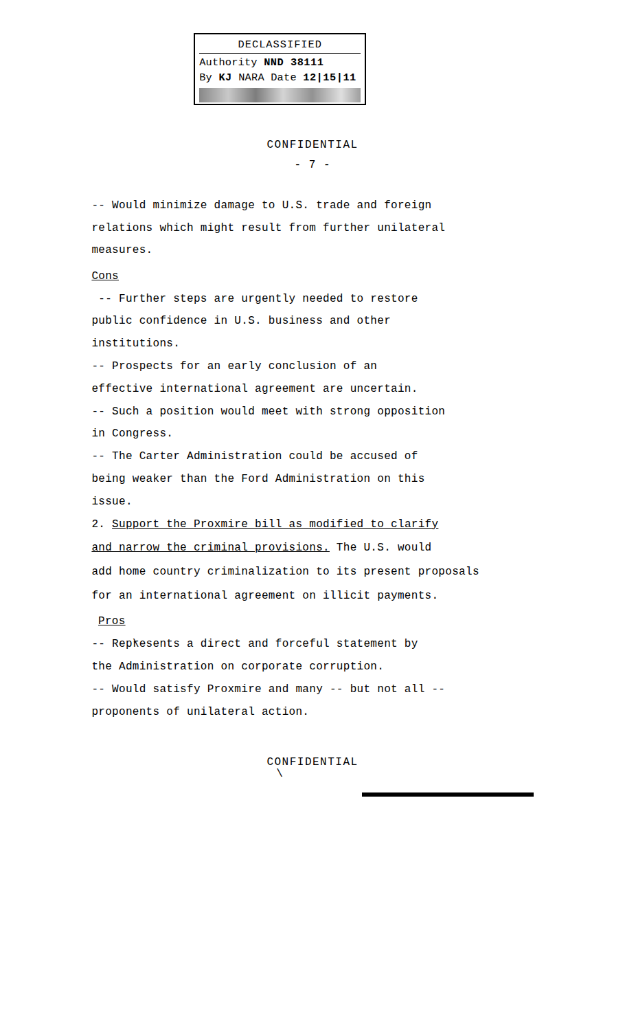DECLASSIFIED
Authority NND 38111
By KJ NARA Date 12|15|11
CONFIDENTIAL
- 7 -
-- Would minimize damage to U.S. trade and foreign
relations which might result from further unilateral
measures.
Cons
-- Further steps are urgently needed to restore
public confidence in U.S. business and other
institutions.
-- Prospects for an early conclusion of an
effective international agreement are uncertain.
-- Such a position would meet with strong opposition
in Congress.
-- The Carter Administration could be accused of
being weaker than the Ford Administration on this
issue.
2. Support the Proxmire bill as modified to clarify
and narrow the criminal provisions. The U.S. would
add home country criminalization to its present proposals
for an international agreement on illicit payments.
Pros
\-- Represents a direct and forceful statement by
the Administration on corporate corruption.
-- Would satisfy Proxmire and many -- but not all --
proponents of unilateral action.
CONFIDENTIAL \